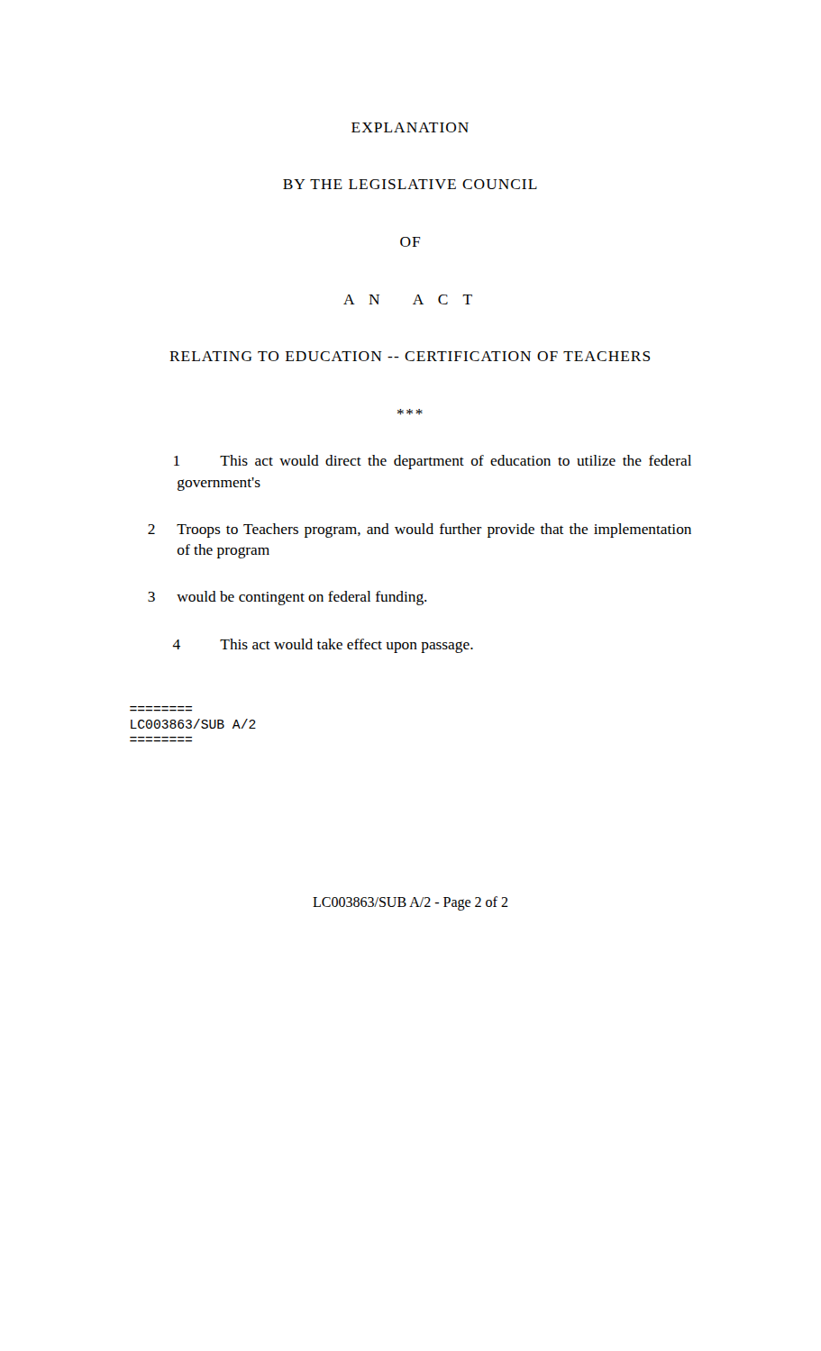EXPLANATION
BY THE LEGISLATIVE COUNCIL
OF
A N A C T
RELATING TO EDUCATION -- CERTIFICATION OF TEACHERS
***
This act would direct the department of education to utilize the federal government's
Troops to Teachers program, and would further provide that the implementation of the program
would be contingent on federal funding.
This act would take effect upon passage.
========
LC003863/SUB A/2
========
LC003863/SUB A/2 - Page 2 of 2